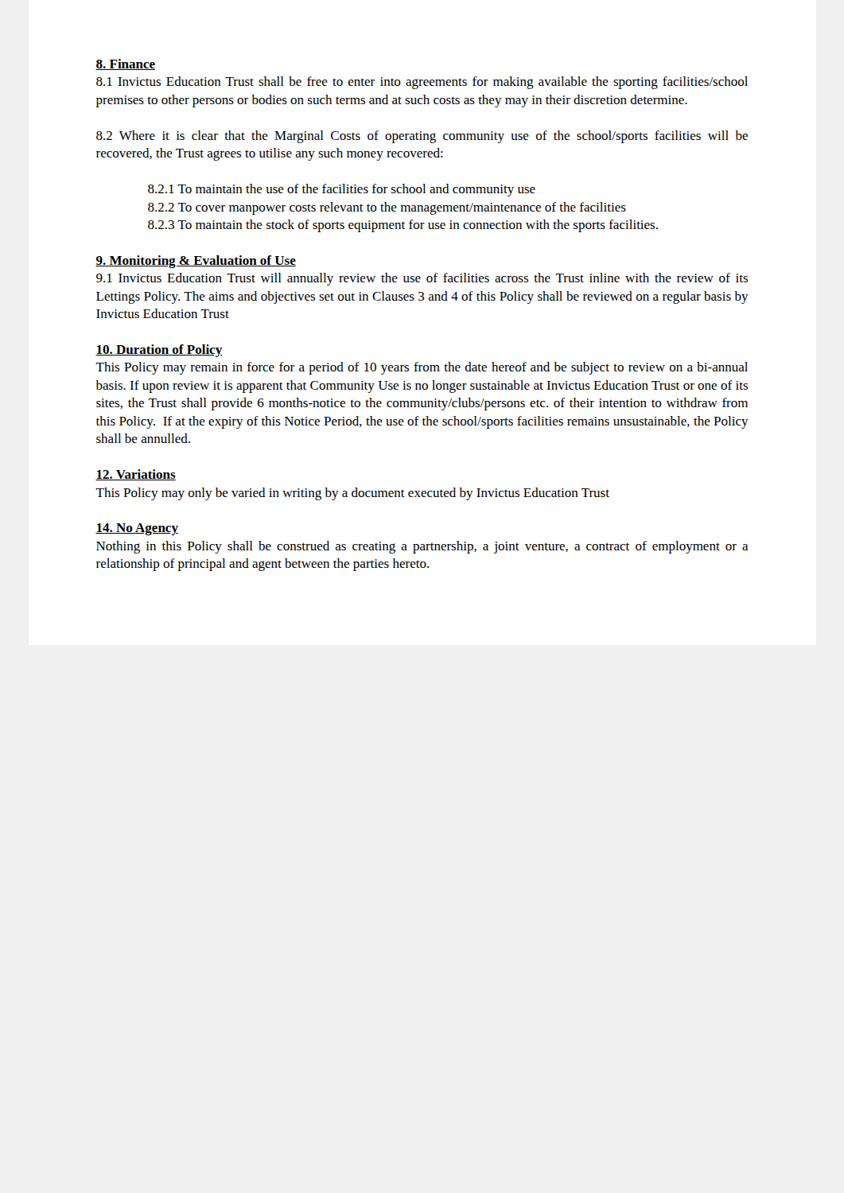8. Finance
8.1 Invictus Education Trust shall be free to enter into agreements for making available the sporting facilities/school premises to other persons or bodies on such terms and at such costs as they may in their discretion determine.
8.2 Where it is clear that the Marginal Costs of operating community use of the school/sports facilities will be recovered, the Trust agrees to utilise any such money recovered:
8.2.1 To maintain the use of the facilities for school and community use
8.2.2 To cover manpower costs relevant to the management/maintenance of the facilities
8.2.3 To maintain the stock of sports equipment for use in connection with the sports facilities.
9. Monitoring & Evaluation of Use
9.1 Invictus Education Trust will annually review the use of facilities across the Trust inline with the review of its Lettings Policy. The aims and objectives set out in Clauses 3 and 4 of this Policy shall be reviewed on a regular basis by Invictus Education Trust
10. Duration of Policy
This Policy may remain in force for a period of 10 years from the date hereof and be subject to review on a bi-annual basis. If upon review it is apparent that Community Use is no longer sustainable at Invictus Education Trust or one of its sites, the Trust shall provide 6 months-notice to the community/clubs/persons etc. of their intention to withdraw from this Policy. If at the expiry of this Notice Period, the use of the school/sports facilities remains unsustainable, the Policy shall be annulled.
12. Variations
This Policy may only be varied in writing by a document executed by Invictus Education Trust
14. No Agency
Nothing in this Policy shall be construed as creating a partnership, a joint venture, a contract of employment or a relationship of principal and agent between the parties hereto.